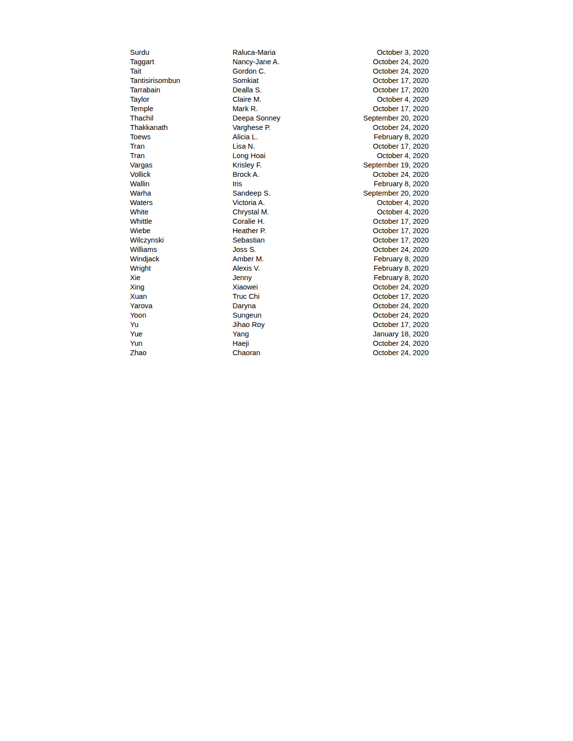| Surdu | Raluca-Maria | October 3, 2020 |
| Taggart | Nancy-Jane A. | October 24, 2020 |
| Tait | Gordon C. | October 24, 2020 |
| Tantisirisombun | Somkiat | October 17, 2020 |
| Tarrabain | Dealla S. | October 17, 2020 |
| Taylor | Claire M. | October 4, 2020 |
| Temple | Mark R. | October 17, 2020 |
| Thachil | Deepa Sonney | September 20, 2020 |
| Thakkanath | Varghese P. | October 24, 2020 |
| Toews | Alicia L. | February 8, 2020 |
| Tran | Lisa N. | October 17, 2020 |
| Tran | Long Hoai | October 4, 2020 |
| Vargas | Krisley F. | September 19, 2020 |
| Vollick | Brock A. | October 24, 2020 |
| Wallin | Iris | February 8, 2020 |
| Warha | Sandeep S. | September 20, 2020 |
| Waters | Victoria A. | October 4, 2020 |
| White | Chrystal M. | October 4, 2020 |
| Whittle | Coralie H. | October 17, 2020 |
| Wiebe | Heather P. | October 17, 2020 |
| Wilczynski | Sebastian | October 17, 2020 |
| Williams | Joss S. | October 24, 2020 |
| Windjack | Amber M. | February 8, 2020 |
| Wright | Alexis V. | February 8, 2020 |
| Xie | Jenny | February 8, 2020 |
| Xing | Xiaowei | October 24, 2020 |
| Xuan | Truc Chi | October 17, 2020 |
| Yarova | Daryna | October 24, 2020 |
| Yoon | Sungeun | October 24, 2020 |
| Yu | Jihao Roy | October 17, 2020 |
| Yue | Yang | January 18, 2020 |
| Yun | Haeji | October 24, 2020 |
| Zhao | Chaoran | October 24, 2020 |